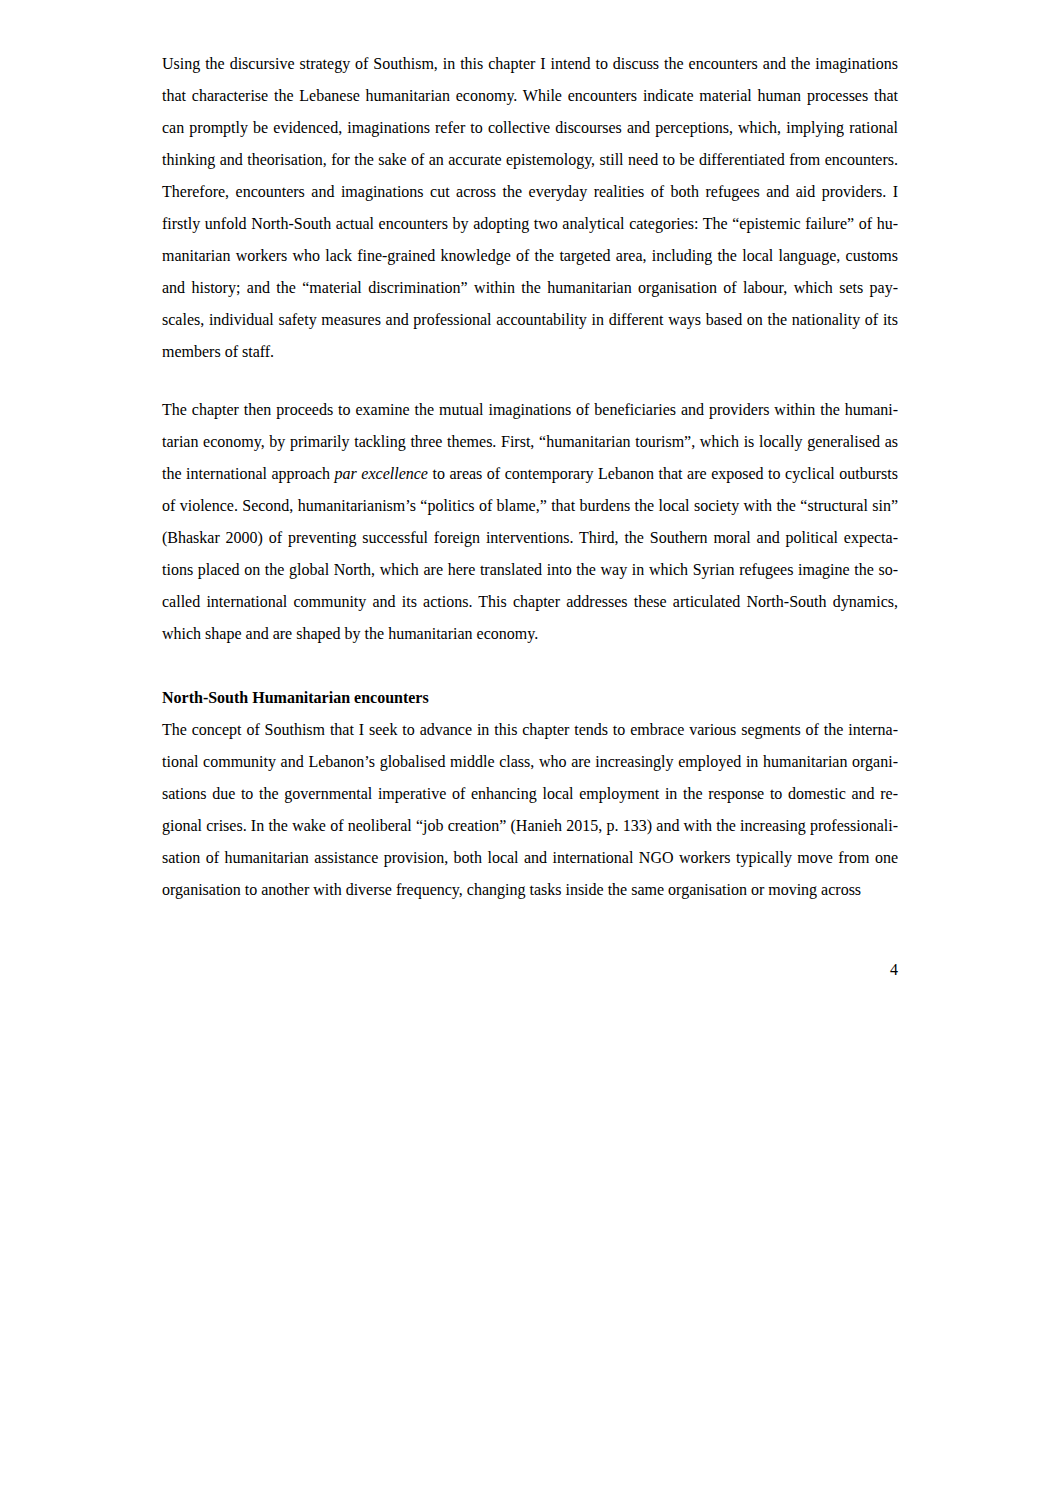Using the discursive strategy of Southism, in this chapter I intend to discuss the encounters and the imaginations that characterise the Lebanese humanitarian economy. While encounters indicate material human processes that can promptly be evidenced, imaginations refer to collective discourses and perceptions, which, implying rational thinking and theorisation, for the sake of an accurate epistemology, still need to be differentiated from encounters. Therefore, encounters and imaginations cut across the everyday realities of both refugees and aid providers. I firstly unfold North-South actual encounters by adopting two analytical categories: The “epistemic failure” of humanitarian workers who lack fine-grained knowledge of the targeted area, including the local language, customs and history; and the “material discrimination” within the humanitarian organisation of labour, which sets pay-scales, individual safety measures and professional accountability in different ways based on the nationality of its members of staff.
The chapter then proceeds to examine the mutual imaginations of beneficiaries and providers within the humanitarian economy, by primarily tackling three themes. First, “humanitarian tourism”, which is locally generalised as the international approach par excellence to areas of contemporary Lebanon that are exposed to cyclical outbursts of violence. Second, humanitarianism’s “politics of blame,” that burdens the local society with the “structural sin” (Bhaskar 2000) of preventing successful foreign interventions. Third, the Southern moral and political expectations placed on the global North, which are here translated into the way in which Syrian refugees imagine the so-called international community and its actions. This chapter addresses these articulated North-South dynamics, which shape and are shaped by the humanitarian economy.
North-South Humanitarian encounters
The concept of Southism that I seek to advance in this chapter tends to embrace various segments of the international community and Lebanon’s globalised middle class, who are increasingly employed in humanitarian organisations due to the governmental imperative of enhancing local employment in the response to domestic and regional crises. In the wake of neoliberal “job creation” (Hanieh 2015, p. 133) and with the increasing professionalisation of humanitarian assistance provision, both local and international NGO workers typically move from one organisation to another with diverse frequency, changing tasks inside the same organisation or moving across
4